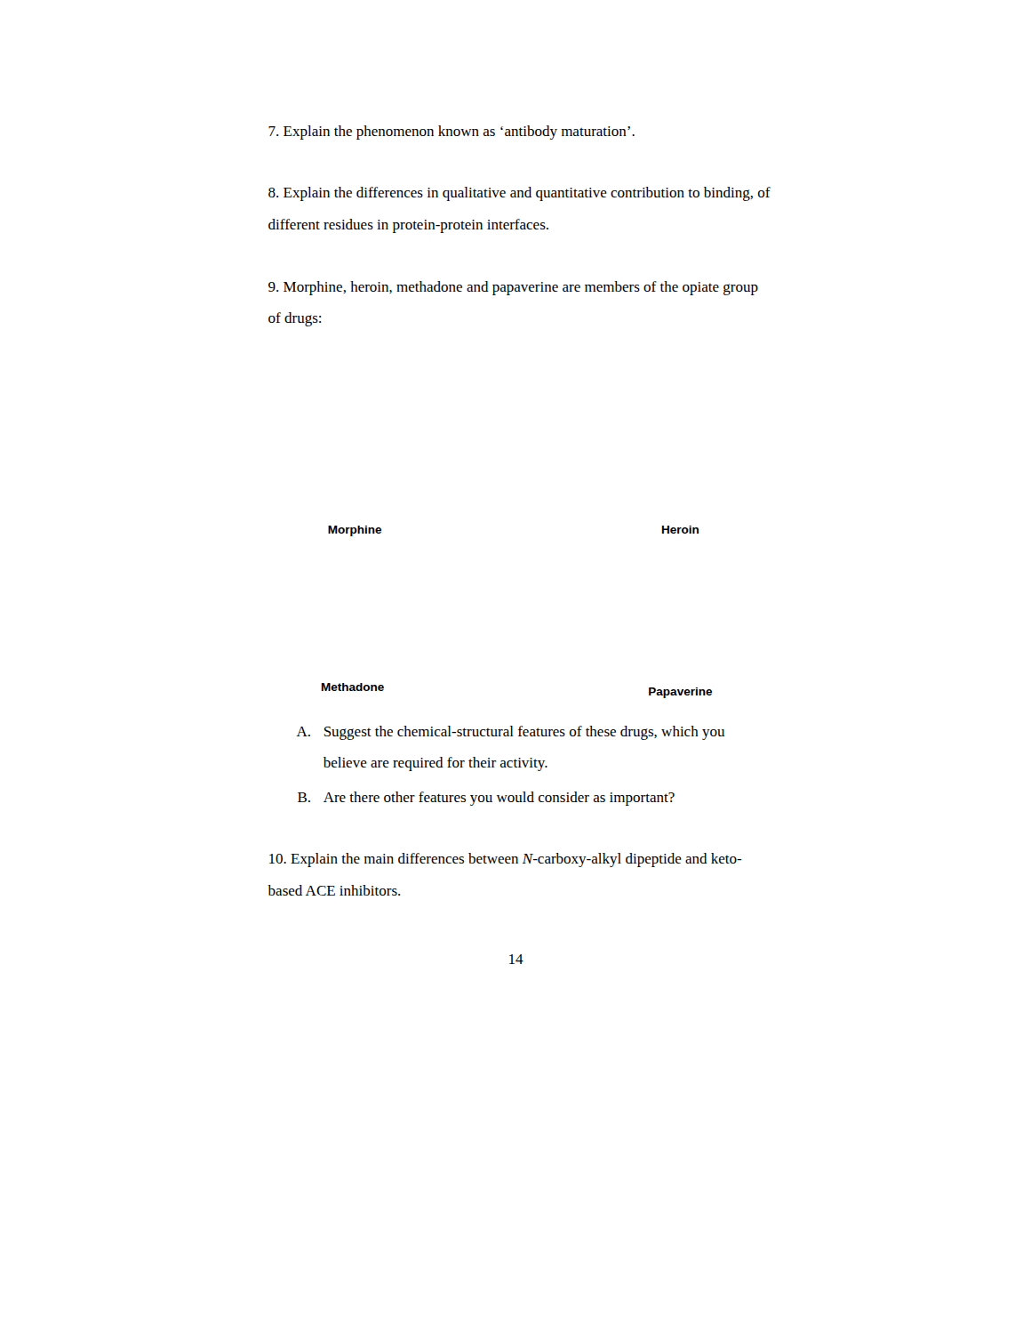7. Explain the phenomenon known as ‘antibody maturation’.
8. Explain the differences in qualitative and quantitative contribution to binding, of different residues in protein-protein interfaces.
9. Morphine, heroin, methadone and papaverine are members of the opiate group of drugs:
Morphine
Heroin
Methadone
Papaverine
Suggest the chemical-structural features of these drugs, which you believe are required for their activity.
Are there other features you would consider as important?
10. Explain the main differences between N-carboxy-alkyl dipeptide and keto-based ACE inhibitors.
14